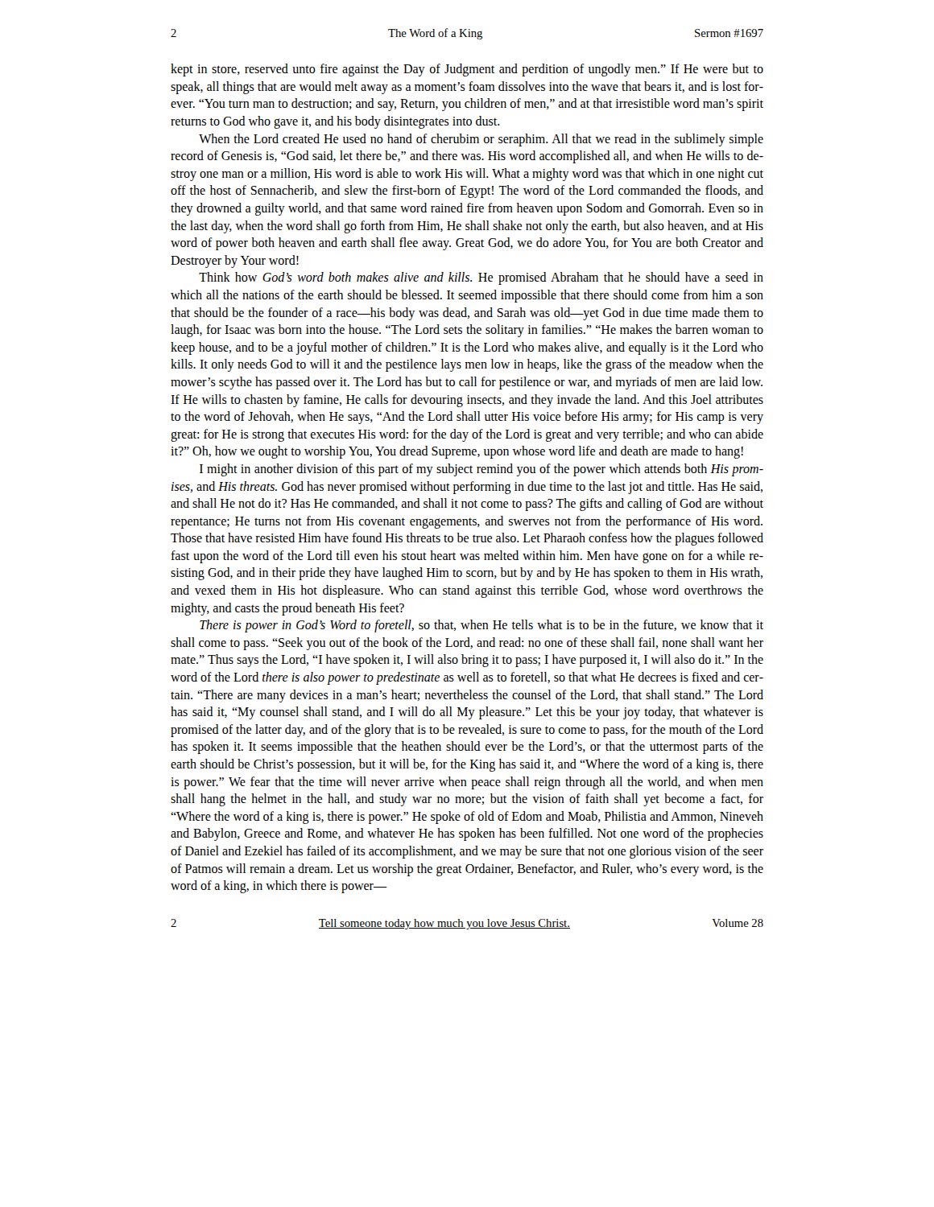2 The Word of a King Sermon #1697
kept in store, reserved unto fire against the Day of Judgment and perdition of ungodly men.” If He were but to speak, all things that are would melt away as a moment’s foam dissolves into the wave that bears it, and is lost forever. “You turn man to destruction; and say, Return, you children of men,” and at that irresistible word man’s spirit returns to God who gave it, and his body disintegrates into dust.
When the Lord created He used no hand of cherubim or seraphim. All that we read in the sublimely simple record of Genesis is, “God said, let there be,” and there was. His word accomplished all, and when He wills to destroy one man or a million, His word is able to work His will. What a mighty word was that which in one night cut off the host of Sennacherib, and slew the first-born of Egypt! The word of the Lord commanded the floods, and they drowned a guilty world, and that same word rained fire from heaven upon Sodom and Gomorrah. Even so in the last day, when the word shall go forth from Him, He shall shake not only the earth, but also heaven, and at His word of power both heaven and earth shall flee away. Great God, we do adore You, for You are both Creator and Destroyer by Your word!
Think how God’s word both makes alive and kills. He promised Abraham that he should have a seed in which all the nations of the earth should be blessed. It seemed impossible that there should come from him a son that should be the founder of a race—his body was dead, and Sarah was old—yet God in due time made them to laugh, for Isaac was born into the house. “The Lord sets the solitary in families.” “He makes the barren woman to keep house, and to be a joyful mother of children.” It is the Lord who makes alive, and equally is it the Lord who kills. It only needs God to will it and the pestilence lays men low in heaps, like the grass of the meadow when the mower’s scythe has passed over it. The Lord has but to call for pestilence or war, and myriads of men are laid low. If He wills to chasten by famine, He calls for devouring insects, and they invade the land. And this Joel attributes to the word of Jehovah, when He says, “And the Lord shall utter His voice before His army; for His camp is very great: for He is strong that executes His word: for the day of the Lord is great and very terrible; and who can abide it?” Oh, how we ought to worship You, You dread Supreme, upon whose word life and death are made to hang!
I might in another division of this part of my subject remind you of the power which attends both His promises, and His threats. God has never promised without performing in due time to the last jot and tittle. Has He said, and shall He not do it? Has He commanded, and shall it not come to pass? The gifts and calling of God are without repentance; He turns not from His covenant engagements, and swerves not from the performance of His word. Those that have resisted Him have found His threats to be true also. Let Pharaoh confess how the plagues followed fast upon the word of the Lord till even his stout heart was melted within him. Men have gone on for a while resisting God, and in their pride they have laughed Him to scorn, but by and by He has spoken to them in His wrath, and vexed them in His hot displeasure. Who can stand against this terrible God, whose word overthrows the mighty, and casts the proud beneath His feet?
There is power in God’s Word to foretell, so that, when He tells what is to be in the future, we know that it shall come to pass. “Seek you out of the book of the Lord, and read: no one of these shall fail, none shall want her mate.” Thus says the Lord, “I have spoken it, I will also bring it to pass; I have purposed it, I will also do it.” In the word of the Lord there is also power to predestinate as well as to foretell, so that what He decrees is fixed and certain. “There are many devices in a man’s heart; nevertheless the counsel of the Lord, that shall stand.” The Lord has said it, “My counsel shall stand, and I will do all My pleasure.” Let this be your joy today, that whatever is promised of the latter day, and of the glory that is to be revealed, is sure to come to pass, for the mouth of the Lord has spoken it. It seems impossible that the heathen should ever be the Lord’s, or that the uttermost parts of the earth should be Christ’s possession, but it will be, for the King has said it, and “Where the word of a king is, there is power.” We fear that the time will never arrive when peace shall reign through all the world, and when men shall hang the helmet in the hall, and study war no more; but the vision of faith shall yet become a fact, for “Where the word of a king is, there is power.” He spoke of old of Edom and Moab, Philistia and Ammon, Nineveh and Babylon, Greece and Rome, and whatever He has spoken has been fulfilled. Not one word of the prophecies of Daniel and Ezekiel has failed of its accomplishment, and we may be sure that not one glorious vision of the seer of Patmos will remain a dream. Let us worship the great Ordainer, Benefactor, and Ruler, who’s every word, is the word of a king, in which there is power—
2 Tell someone today how much you love Jesus Christ. Volume 28